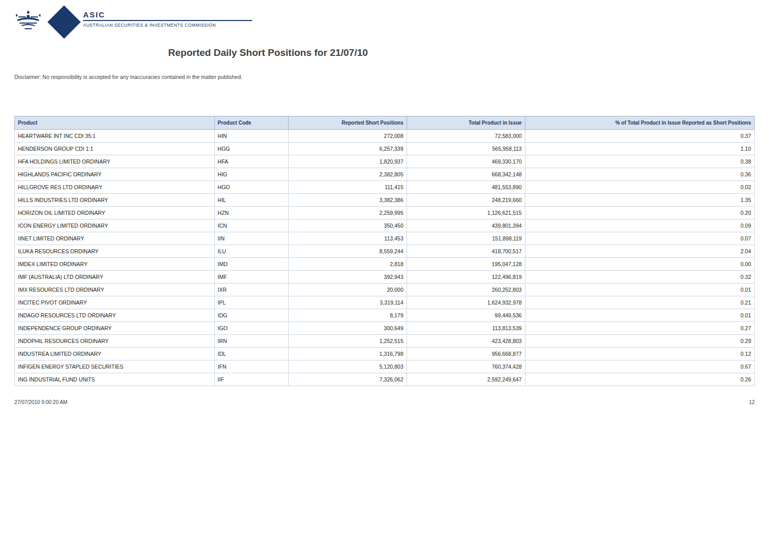ASIC
Australian Securities & Investments Commission
Reported Daily Short Positions for 21/07/10
Disclaimer: No responsibility is accepted for any inaccuracies contained in the matter published.
| Product | Product Code | Reported Short Positions | Total Product in Issue | % of Total Product in Issue Reported as Short Positions |
| --- | --- | --- | --- | --- |
| HEARTWARE INT INC CDI 35:1 | HIN | 272,008 | 72,583,000 | 0.37 |
| HENDERSON GROUP CDI 1:1 | HGG | 6,257,339 | 565,958,113 | 1.10 |
| HFA HOLDINGS LIMITED ORDINARY | HFA | 1,820,937 | 469,330,170 | 0.38 |
| HIGHLANDS PACIFIC ORDINARY | HIG | 2,382,805 | 668,342,148 | 0.36 |
| HILLGROVE RES LTD ORDINARY | HGO | 111,415 | 481,553,890 | 0.02 |
| HILLS INDUSTRIES LTD ORDINARY | HIL | 3,382,386 | 248,219,660 | 1.35 |
| HORIZON OIL LIMITED ORDINARY | HZN | 2,259,995 | 1,126,621,515 | 0.20 |
| ICON ENERGY LIMITED ORDINARY | ICN | 350,450 | 439,801,394 | 0.09 |
| IINET LIMITED ORDINARY | IIN | 113,453 | 151,898,119 | 0.07 |
| ILUKA RESOURCES ORDINARY | ILU | 8,559,244 | 418,700,517 | 2.04 |
| IMDEX LIMITED ORDINARY | IMD | 2,818 | 195,047,128 | 0.00 |
| IMF (AUSTRALIA) LTD ORDINARY | IMF | 392,943 | 122,496,819 | 0.32 |
| IMX RESOURCES LTD ORDINARY | IXR | 20,000 | 260,252,803 | 0.01 |
| INCITEC PIVOT ORDINARY | IPL | 3,319,114 | 1,624,932,978 | 0.21 |
| INDAGO RESOURCES LTD ORDINARY | IDG | 8,179 | 99,449,536 | 0.01 |
| INDEPENDENCE GROUP ORDINARY | IGO | 300,649 | 113,813,539 | 0.27 |
| INDOPHIL RESOURCES ORDINARY | IRN | 1,252,515 | 423,428,803 | 0.29 |
| INDUSTREA LIMITED ORDINARY | IDL | 1,316,798 | 956,668,877 | 0.12 |
| INFIGEN ENERGY STAPLED SECURITIES | IFN | 5,120,803 | 760,374,428 | 0.67 |
| ING INDUSTRIAL FUND UNITS | IIF | 7,326,062 | 2,592,249,647 | 0.26 |
27/07/2010 9:00:20 AM 12